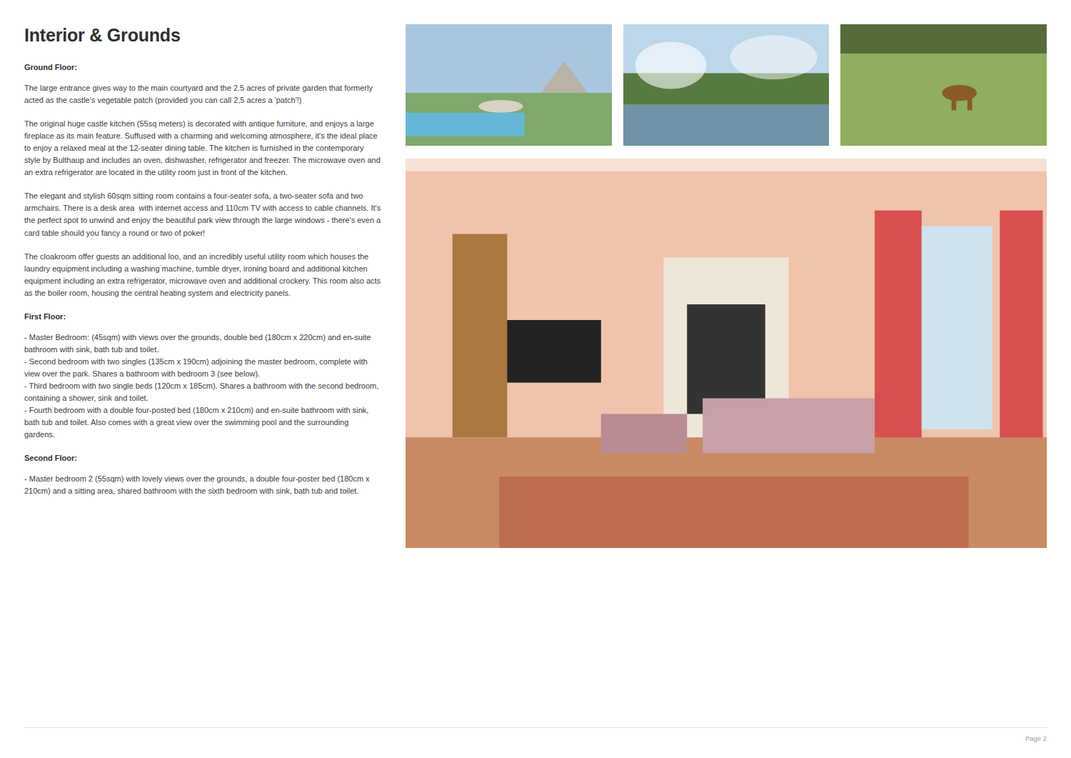Interior & Grounds
Ground Floor:
The large entrance gives way to the main courtyard and the 2.5 acres of private garden that formerly acted as the castle's vegetable patch (provided you can call 2,5 acres a 'patch'!)
The original huge castle kitchen (55sq meters) is decorated with antique furniture, and enjoys a large fireplace as its main feature. Suffused with a charming and welcoming atmosphere, it's the ideal place to enjoy a relaxed meal at the 12-seater dining table. The kitchen is furnished in the contemporary style by Bulthaup and includes an oven, dishwasher, refrigerator and freezer. The microwave oven and an extra refrigerator are located in the utility room just in front of the kitchen.
The elegant and stylish 60sqm sitting room contains a four-seater sofa, a two-seater sofa and two armchairs. There is a desk area with internet access and 110cm TV with access to cable channels. It's the perfect spot to unwind and enjoy the beautiful park view through the large windows - there's even a card table should you fancy a round or two of poker!
The cloakroom offer guests an additional loo, and an incredibly useful utility room which houses the laundry equipment including a washing machine, tumble dryer, ironing board and additional kitchen equipment including an extra refrigerator, microwave oven and additional crockery. This room also acts as the boiler room, housing the central heating system and electricity panels.
First Floor:
- Master Bedroom: (45sqm) with views over the grounds, double bed (180cm x 220cm) and en-suite bathroom with sink, bath tub and toilet.
- Second bedroom with two singles (135cm x 190cm) adjoining the master bedroom, complete with view over the park. Shares a bathroom with bedroom 3 (see below).
- Third bedroom with two single beds (120cm x 185cm). Shares a bathroom with the second bedroom, containing a shower, sink and toilet.
- Fourth bedroom with a double four-posted bed (180cm x 210cm) and en-suite bathroom with sink, bath tub and toilet. Also comes with a great view over the swimming pool and the surrounding gardens.
Second Floor:
- Master bedroom 2 (55sqm) with lovely views over the grounds, a double four-poster bed (180cm x 210cm) and a sitting area, shared bathroom with the sixth bedroom with sink, bath tub and toilet.
Page 2